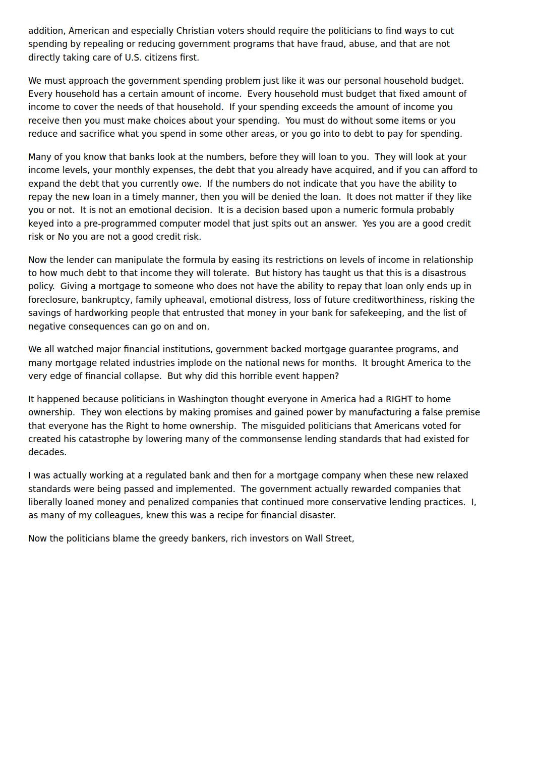addition, American and especially Christian voters should require the politicians to find ways to cut spending by repealing or reducing government programs that have fraud, abuse, and that are not directly taking care of U.S. citizens first.
We must approach the government spending problem just like it was our personal household budget. Every household has a certain amount of income. Every household must budget that fixed amount of income to cover the needs of that household. If your spending exceeds the amount of income you receive then you must make choices about your spending. You must do without some items or you reduce and sacrifice what you spend in some other areas, or you go into to debt to pay for spending.
Many of you know that banks look at the numbers, before they will loan to you. They will look at your income levels, your monthly expenses, the debt that you already have acquired, and if you can afford to expand the debt that you currently owe. If the numbers do not indicate that you have the ability to repay the new loan in a timely manner, then you will be denied the loan. It does not matter if they like you or not. It is not an emotional decision. It is a decision based upon a numeric formula probably keyed into a pre-programmed computer model that just spits out an answer. Yes you are a good credit risk or No you are not a good credit risk.
Now the lender can manipulate the formula by easing its restrictions on levels of income in relationship to how much debt to that income they will tolerate. But history has taught us that this is a disastrous policy. Giving a mortgage to someone who does not have the ability to repay that loan only ends up in foreclosure, bankruptcy, family upheaval, emotional distress, loss of future creditworthiness, risking the savings of hardworking people that entrusted that money in your bank for safekeeping, and the list of negative consequences can go on and on.
We all watched major financial institutions, government backed mortgage guarantee programs, and many mortgage related industries implode on the national news for months. It brought America to the very edge of financial collapse. But why did this horrible event happen?
It happened because politicians in Washington thought everyone in America had a RIGHT to home ownership. They won elections by making promises and gained power by manufacturing a false premise that everyone has the Right to home ownership. The misguided politicians that Americans voted for created his catastrophe by lowering many of the commonsense lending standards that had existed for decades.
I was actually working at a regulated bank and then for a mortgage company when these new relaxed standards were being passed and implemented. The government actually rewarded companies that liberally loaned money and penalized companies that continued more conservative lending practices. I, as many of my colleagues, knew this was a recipe for financial disaster.
Now the politicians blame the greedy bankers, rich investors on Wall Street,